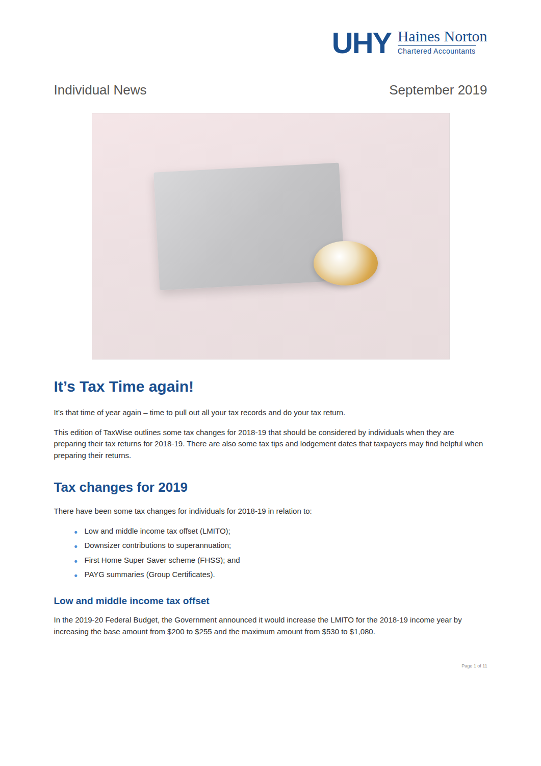UHY Haines Norton
Chartered Accountants
Individual News September 2019
It’s Tax Time again!
It’s that time of year again – time to pull out all your tax records and do your tax return.
This edition of TaxWise outlines some tax changes for 2018-19 that should be considered by individuals when they are preparing their tax returns for 2018-19. There are also some tax tips and lodgement dates that taxpayers may find helpful when preparing their returns.
Tax changes for 2019
There have been some tax changes for individuals for 2018-19 in relation to:
Low and middle income tax offset (LMITO);
Downsizer contributions to superannuation;
First Home Super Saver scheme (FHSS); and
PAYG summaries (Group Certificates).
Low and middle income tax offset
In the 2019-20 Federal Budget, the Government announced it would increase the LMITO for the 2018-19 income year by increasing the base amount from $200 to $255 and the maximum amount from $530 to $1,080.
Page 1 of 11